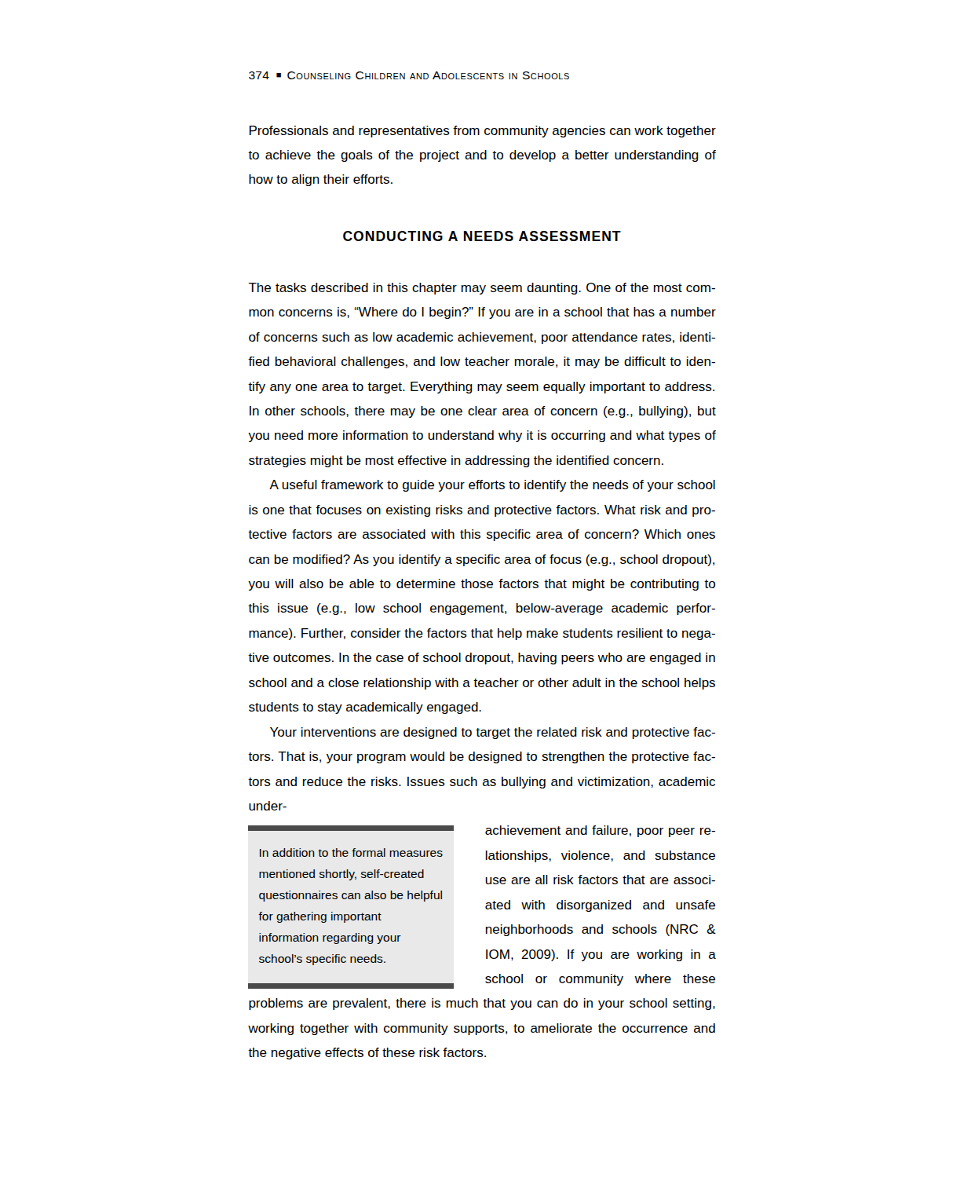374■Counseling Children and Adolescents in Schools
Professionals and representatives from community agencies can work together to achieve the goals of the project and to develop a better understanding of how to align their efforts.
CONDUCTING A NEEDS ASSESSMENT
The tasks described in this chapter may seem daunting. One of the most common concerns is, “Where do I begin?” If you are in a school that has a number of concerns such as low academic achievement, poor attendance rates, identified behavioral challenges, and low teacher morale, it may be difficult to identify any one area to target. Everything may seem equally important to address. In other schools, there may be one clear area of concern (e.g., bullying), but you need more information to understand why it is occurring and what types of strategies might be most effective in addressing the identified concern.
A useful framework to guide your efforts to identify the needs of your school is one that focuses on existing risks and protective factors. What risk and protective factors are associated with this specific area of concern? Which ones can be modified? As you identify a specific area of focus (e.g., school dropout), you will also be able to determine those factors that might be contributing to this issue (e.g., low school engagement, below-average academic performance). Further, consider the factors that help make students resilient to negative outcomes. In the case of school dropout, having peers who are engaged in school and a close relationship with a teacher or other adult in the school helps students to stay academically engaged.
Your interventions are designed to target the related risk and protective factors. That is, your program would be designed to strengthen the protective factors and reduce the risks. Issues such as bullying and victimization, academic under-
In addition to the formal measures mentioned shortly, self-created questionnaires can also be helpful for gathering important information regarding your school’s specific needs.
achievement and failure, poor peer relationships, violence, and substance use are all risk factors that are associated with disorganized and unsafe neighborhoods and schools (NRC & IOM, 2009). If you are working in a school or community where these problems are prevalent, there is much that you can do in your school setting, working together with community supports, to ameliorate the occurrence and the negative effects of these risk factors.